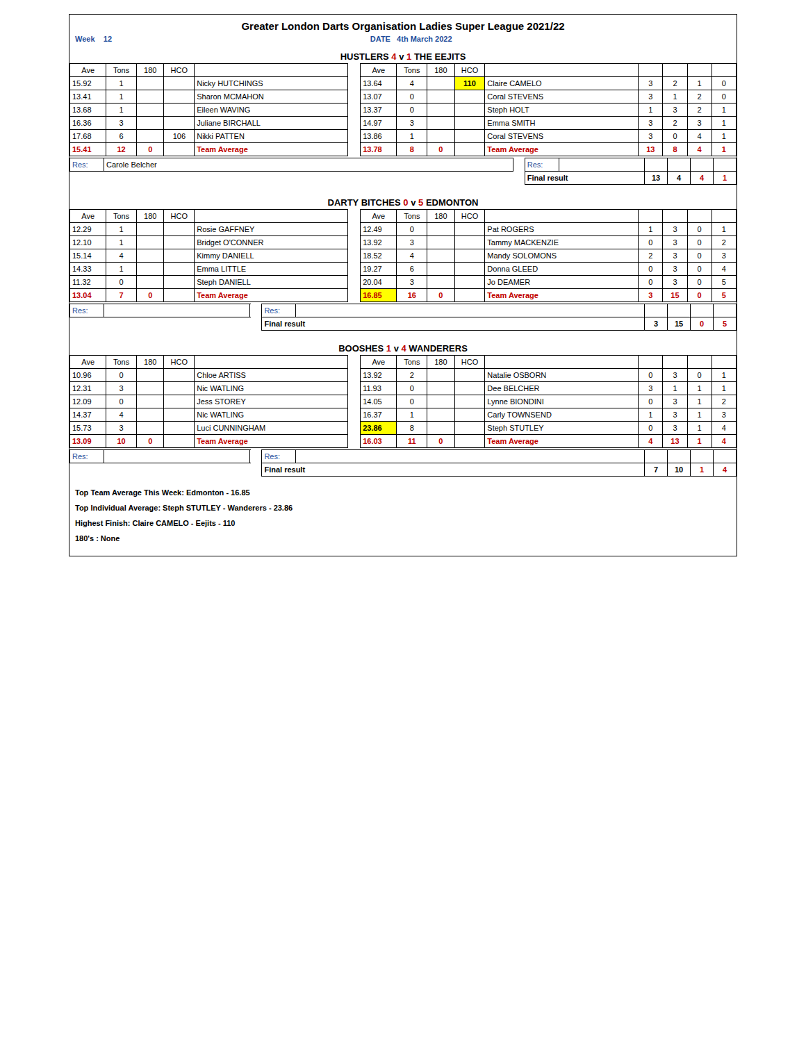Greater London Darts Organisation Ladies Super League 2021/22
Week 12
DATE 4th March 2022
HUSTLERS 4 v 1 THE EEJITS
| Ave | Tons | 180 | HCO | | | Ave | Tons | 180 | HCO | | | | | |
| --- | --- | --- | --- | --- | --- | --- | --- | --- | --- | --- | --- | --- | --- | --- |
| 15.92 | 1 | | | Nicky HUTCHINGS | | 13.64 | 4 | | 110 | Claire CAMELO | 3 | 2 | 1 | 0 |
| 13.41 | 1 | | | Sharon MCMAHON | | 13.07 | 0 | | | Coral STEVENS | 3 | 1 | 2 | 0 |
| 13.68 | 1 | | | Eileen WAVING | | 13.37 | 0 | | | Steph HOLT | 1 | 3 | 2 | 1 |
| 16.36 | 3 | | | Juliane BIRCHALL | | 14.97 | 3 | | | Emma SMITH | 3 | 2 | 3 | 1 |
| 17.68 | 6 | | 106 | Nikki PATTEN | | 13.86 | 1 | | | Coral STEVENS | 3 | 0 | 4 | 1 |
| 15.41 | 12 | 0 | | Team Average | | 13.78 | 8 | 0 | | Team Average | 13 | 8 | 4 | 1 |
| Res: | Carole Belcher | | Res: | | | | | |
| | | Final result | 13 | 4 | 4 | 1 |
DARTY BITCHES 0 v 5 EDMONTON
| Ave | Tons | 180 | HCO | | | Ave | Tons | 180 | HCO | | | | | |
| --- | --- | --- | --- | --- | --- | --- | --- | --- | --- | --- | --- | --- | --- | --- |
| 12.29 | 1 | | | Rosie GAFFNEY | | 12.49 | 0 | | | Pat ROGERS | 1 | 3 | 0 | 1 |
| 12.10 | 1 | | | Bridget O'CONNER | | 13.92 | 3 | | | Tammy MACKENZIE | 0 | 3 | 0 | 2 |
| 15.14 | 4 | | | Kimmy DANIELL | | 18.52 | 4 | | | Mandy SOLOMONS | 2 | 3 | 0 | 3 |
| 14.33 | 1 | | | Emma LITTLE | | 19.27 | 6 | | | Donna GLEED | 0 | 3 | 0 | 4 |
| 11.32 | 0 | | | Steph DANIELL | | 20.04 | 3 | | | Jo DEAMER | 0 | 3 | 0 | 5 |
| 13.04 | 7 | 0 | | Team Average | | 16.85 | 16 | 0 | | Team Average | 3 | 15 | 0 | 5 |
| Res: | | | Res: | | | | | |
| | | Final result | 3 | 15 | 0 | 5 |
BOOSHES 1 v 4 WANDERERS
| Ave | Tons | 180 | HCO | | | Ave | Tons | 180 | HCO | | | | | |
| --- | --- | --- | --- | --- | --- | --- | --- | --- | --- | --- | --- | --- | --- | --- |
| 10.96 | 0 | | | Chloe ARTISS | | 13.92 | 2 | | | Natalie OSBORN | 0 | 3 | 0 | 1 |
| 12.31 | 3 | | | Nic WATLING | | 11.93 | 0 | | | Dee BELCHER | 3 | 1 | 1 | 1 |
| 12.09 | 0 | | | Jess STOREY | | 14.05 | 0 | | | Lynne BIONDINI | 0 | 3 | 1 | 2 |
| 14.37 | 4 | | | Nic WATLING | | 16.37 | 1 | | | Carly TOWNSEND | 1 | 3 | 1 | 3 |
| 15.73 | 3 | | | Luci CUNNINGHAM | | 23.86 | 8 | | | Steph STUTLEY | 0 | 3 | 1 | 4 |
| 13.09 | 10 | 0 | | Team Average | | 16.03 | 11 | 0 | | Team Average | 4 | 13 | 1 | 4 |
| Res: | | | Res: | | | | | |
| | | Final result | 7 | 10 | 1 | 4 |
Top Team Average This Week: Edmonton - 16.85
Top Individual Average: Steph STUTLEY - Wanderers - 23.86
Highest Finish: Claire CAMELO - Eejits - 110
180's : None